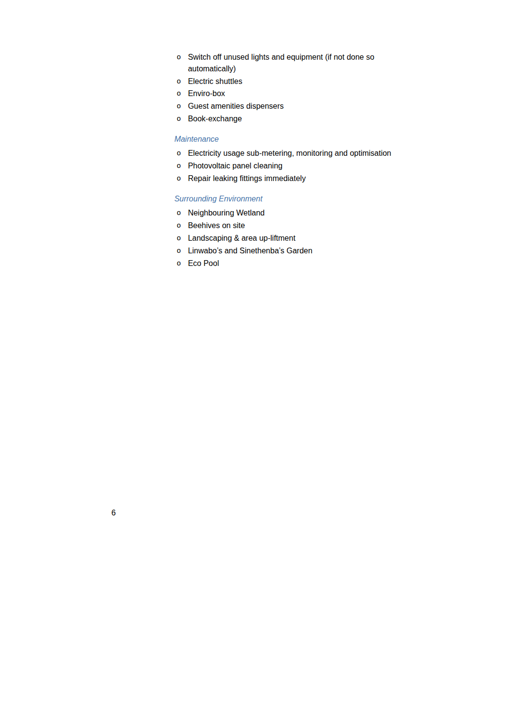Switch off unused lights and equipment (if not done so automatically)
Electric shuttles
Enviro-box
Guest amenities dispensers
Book-exchange
Maintenance
Electricity usage sub-metering, monitoring and optimisation
Photovoltaic panel cleaning
Repair leaking fittings immediately
Surrounding Environment
Neighbouring Wetland
Beehives on site
Landscaping & area up-liftment
Linwabo’s and Sinethenba’s Garden
Eco Pool
6